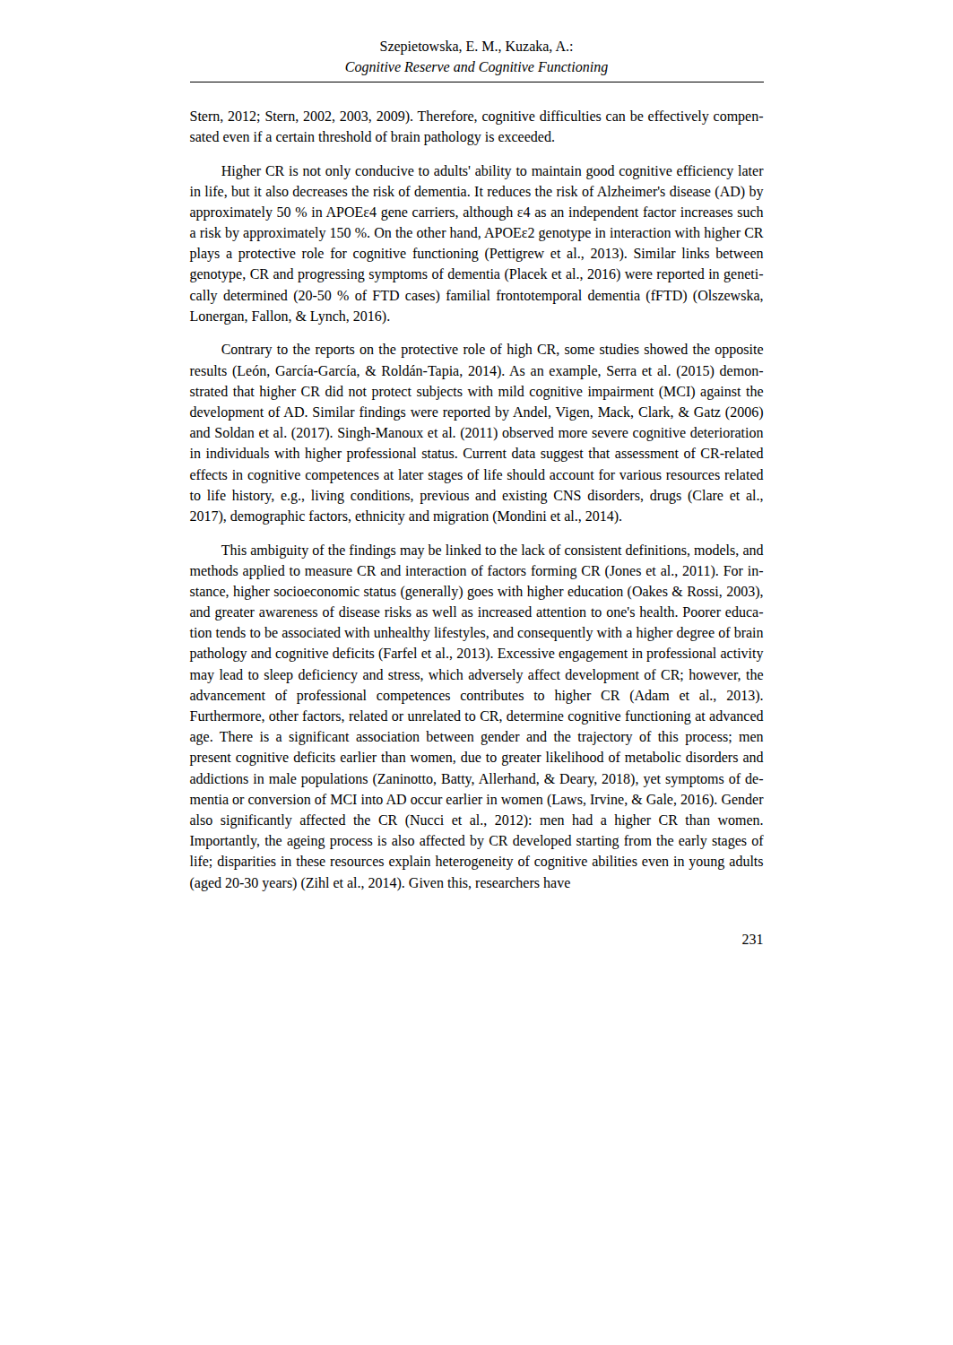Szepietowska, E. M., Kuzaka, A.:
Cognitive Reserve and Cognitive Functioning
Stern, 2012; Stern, 2002, 2003, 2009). Therefore, cognitive difficulties can be effectively compensated even if a certain threshold of brain pathology is exceeded.
Higher CR is not only conducive to adults' ability to maintain good cognitive efficiency later in life, but it also decreases the risk of dementia. It reduces the risk of Alzheimer's disease (AD) by approximately 50 % in APOEε4 gene carriers, although ε4 as an independent factor increases such a risk by approximately 150 %. On the other hand, APOEε2 genotype in interaction with higher CR plays a protective role for cognitive functioning (Pettigrew et al., 2013). Similar links between genotype, CR and progressing symptoms of dementia (Placek et al., 2016) were reported in genetically determined (20-50 % of FTD cases) familial frontotemporal dementia (fFTD) (Olszewska, Lonergan, Fallon, & Lynch, 2016).
Contrary to the reports on the protective role of high CR, some studies showed the opposite results (León, García-García, & Roldán-Tapia, 2014). As an example, Serra et al. (2015) demonstrated that higher CR did not protect subjects with mild cognitive impairment (MCI) against the development of AD. Similar findings were reported by Andel, Vigen, Mack, Clark, & Gatz (2006) and Soldan et al. (2017). Singh-Manoux et al. (2011) observed more severe cognitive deterioration in individuals with higher professional status. Current data suggest that assessment of CR-related effects in cognitive competences at later stages of life should account for various resources related to life history, e.g., living conditions, previous and existing CNS disorders, drugs (Clare et al., 2017), demographic factors, ethnicity and migration (Mondini et al., 2014).
This ambiguity of the findings may be linked to the lack of consistent definitions, models, and methods applied to measure CR and interaction of factors forming CR (Jones et al., 2011). For instance, higher socioeconomic status (generally) goes with higher education (Oakes & Rossi, 2003), and greater awareness of disease risks as well as increased attention to one's health. Poorer education tends to be associated with unhealthy lifestyles, and consequently with a higher degree of brain pathology and cognitive deficits (Farfel et al., 2013). Excessive engagement in professional activity may lead to sleep deficiency and stress, which adversely affect development of CR; however, the advancement of professional competences contributes to higher CR (Adam et al., 2013). Furthermore, other factors, related or unrelated to CR, determine cognitive functioning at advanced age. There is a significant association between gender and the trajectory of this process; men present cognitive deficits earlier than women, due to greater likelihood of metabolic disorders and addictions in male populations (Zaninotto, Batty, Allerhand, & Deary, 2018), yet symptoms of dementia or conversion of MCI into AD occur earlier in women (Laws, Irvine, & Gale, 2016). Gender also significantly affected the CR (Nucci et al., 2012): men had a higher CR than women. Importantly, the ageing process is also affected by CR developed starting from the early stages of life; disparities in these resources explain heterogeneity of cognitive abilities even in young adults (aged 20-30 years) (Zihl et al., 2014). Given this, researchers have
231